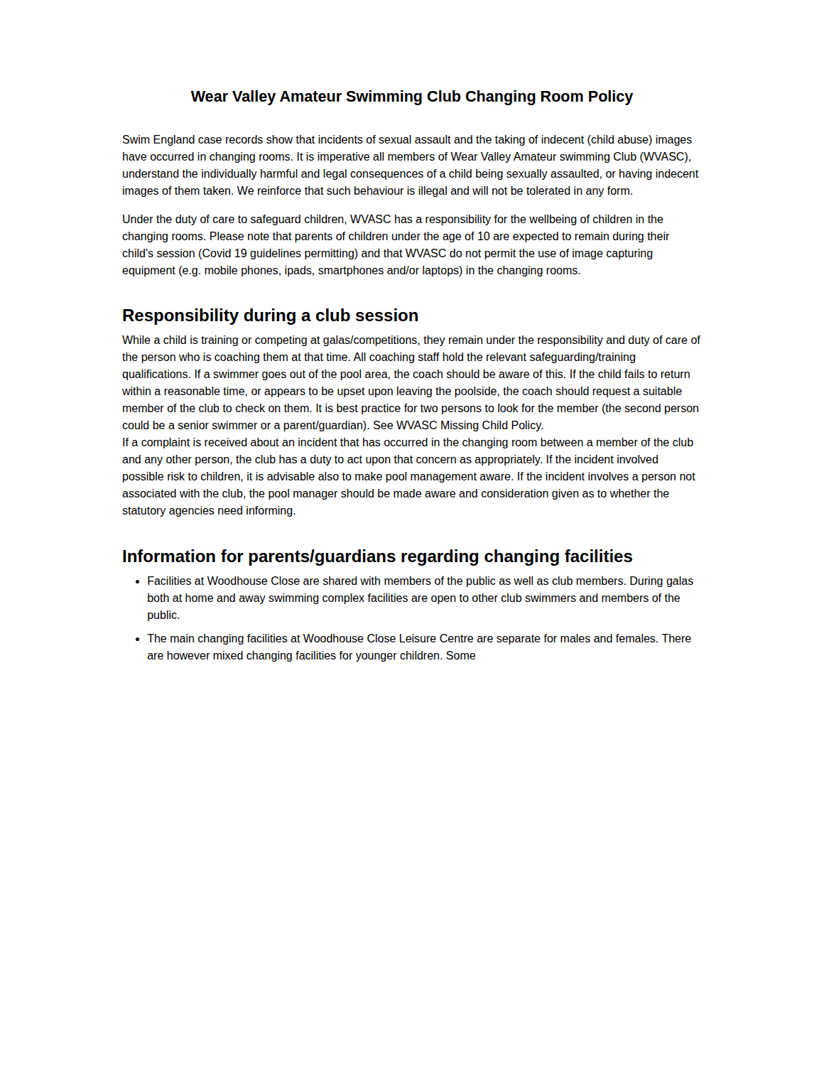Wear Valley Amateur Swimming Club Changing Room Policy
Swim England case records show that incidents of sexual assault and the taking of indecent (child abuse) images have occurred in changing rooms. It is imperative all members of Wear Valley Amateur swimming Club (WVASC), understand the individually harmful and legal consequences of a child being sexually assaulted, or having indecent images of them taken. We reinforce that such behaviour is illegal and will not be tolerated in any form.
Under the duty of care to safeguard children, WVASC has a responsibility for the wellbeing of children in the changing rooms. Please note that parents of children under the age of 10 are expected to remain during their child's session (Covid 19 guidelines permitting) and that WVASC do not permit the use of image capturing equipment (e.g. mobile phones, ipads, smartphones and/or laptops) in the changing rooms.
Responsibility during a club session
While a child is training or competing at galas/competitions, they remain under the responsibility and duty of care of the person who is coaching them at that time. All coaching staff hold the relevant safeguarding/training qualifications. If a swimmer goes out of the pool area, the coach should be aware of this. If the child fails to return within a reasonable time, or appears to be upset upon leaving the poolside, the coach should request a suitable member of the club to check on them. It is best practice for two persons to look for the member (the second person could be a senior swimmer or a parent/guardian). See WVASC Missing Child Policy.
If a complaint is received about an incident that has occurred in the changing room between a member of the club and any other person, the club has a duty to act upon that concern as appropriately. If the incident involved possible risk to children, it is advisable also to make pool management aware. If the incident involves a person not associated with the club, the pool manager should be made aware and consideration given as to whether the statutory agencies need informing.
Information for parents/guardians regarding changing facilities
Facilities at Woodhouse Close are shared with members of the public as well as club members. During galas both at home and away swimming complex facilities are open to other club swimmers and members of the public.
The main changing facilities at Woodhouse Close Leisure Centre are separate for males and females. There are however mixed changing facilities for younger children. Some